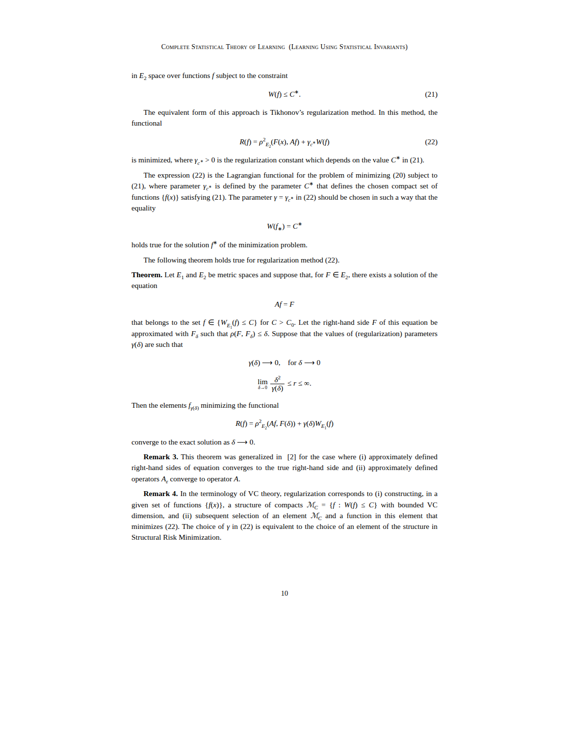Complete Statistical Theory of Learning (Learning Using Statistical Invariants)
in E2 space over functions f subject to the constraint
W(f) ≤ C∗. (21)
The equivalent form of this approach is Tikhonov’s regularization method. In this method, the functional
R(f) = ρ2E2(F(x), Af) + γc∗W(f) (22)
is minimized, where γc∗ > 0 is the regularization constant which depends on the value C∗ in (21).
The expression (22) is the Lagrangian functional for the problem of minimizing (20) subject to (21), where parameter γc∗ is defined by the parameter C∗ that defines the chosen compact set of functions {f(x)} satisfying (21). The parameter γ = γc∗ in (22) should be chosen in such a way that the equality
W(f∗) = C∗
holds true for the solution f∗ of the minimization problem.
The following theorem holds true for regularization method (22).
Theorem. Let E1 and E2 be metric spaces and suppose that, for F ∈ E2, there exists a solution of the equation
Af = F
that belongs to the set f ∈ {WE1(f) ≤ C} for C > C0. Let the right-hand side F of this equation be approximated with Fδ such that ρ(F, Fδ) ≤ δ. Suppose that the values of (regularization) parameters γ(δ) are such that
γ(δ) ⟶ 0, for δ ⟶ 0
lim δ→0 δ2 γ(δ) ≤ r ≤ ∞.
Then the elements fγ(δ) minimizing the functional
R(f) = ρ2E2(Af, F(δ)) + γ(δ)WE1(f)
converge to the exact solution as δ ⟶ 0.
Remark 3. This theorem was generalized in [2] for the case where (i) approximately defined right-hand sides of equation converges to the true right-hand side and (ii) approximately defined operators Aε converge to operator A.
Remark 4. In the terminology of VC theory, regularization corresponds to (i) constructing, in a given set of functions {f(x)}, a structure of compacts ℳC = {f : W(f) ≤ C} with bounded VC dimension, and (ii) subsequent selection of an element ℳC and a function in this element that minimizes (22). The choice of γ in (22) is equivalent to the choice of an element of the structure in Structural Risk Minimization.
10